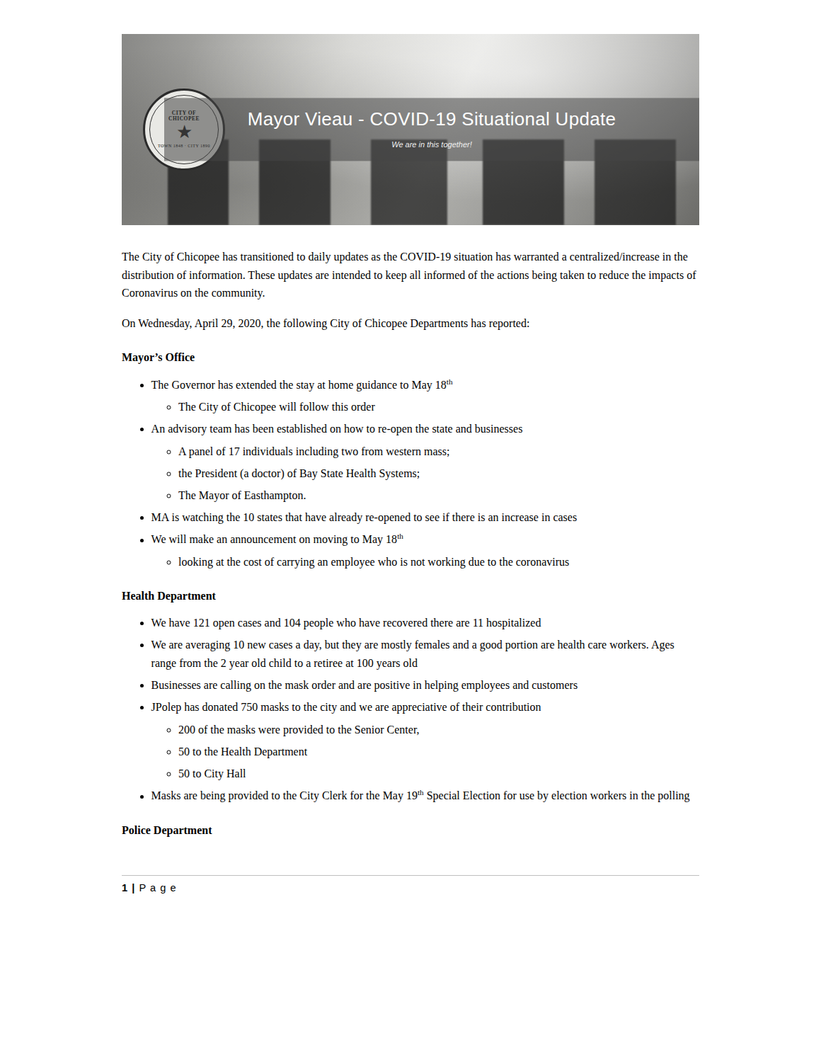CITY OF
CHICOPEE
★
TOWN 1848 · CITY 1890
Mayor Vieau - COVID-19 Situational Update
We are in this together!
The City of Chicopee has transitioned to daily updates as the COVID-19 situation has warranted a centralized/increase in the distribution of information. These updates are intended to keep all informed of the actions being taken to reduce the impacts of Coronavirus on the community.
On Wednesday, April 29, 2020, the following City of Chicopee Departments has reported:
Mayor’s Office
The Governor has extended the stay at home guidance to May 18th
The City of Chicopee will follow this order
An advisory team has been established on how to re-open the state and businesses
A panel of 17 individuals including two from western mass;
the President (a doctor) of Bay State Health Systems;
The Mayor of Easthampton.
MA is watching the 10 states that have already re-opened to see if there is an increase in cases
We will make an announcement on moving to May 18th
looking at the cost of carrying an employee who is not working due to the coronavirus
Health Department
We have 121 open cases and 104 people who have recovered there are 11 hospitalized
We are averaging 10 new cases a day, but they are mostly females and a good portion are health care workers. Ages range from the 2 year old child to a retiree at 100 years old
Businesses are calling on the mask order and are positive in helping employees and customers
JPolep has donated 750 masks to the city and we are appreciative of their contribution
200 of the masks were provided to the Senior Center,
50 to the Health Department
50 to City Hall
Masks are being provided to the City Clerk for the May 19th Special Election for use by election workers in the polling
Police Department
1 | P a g e